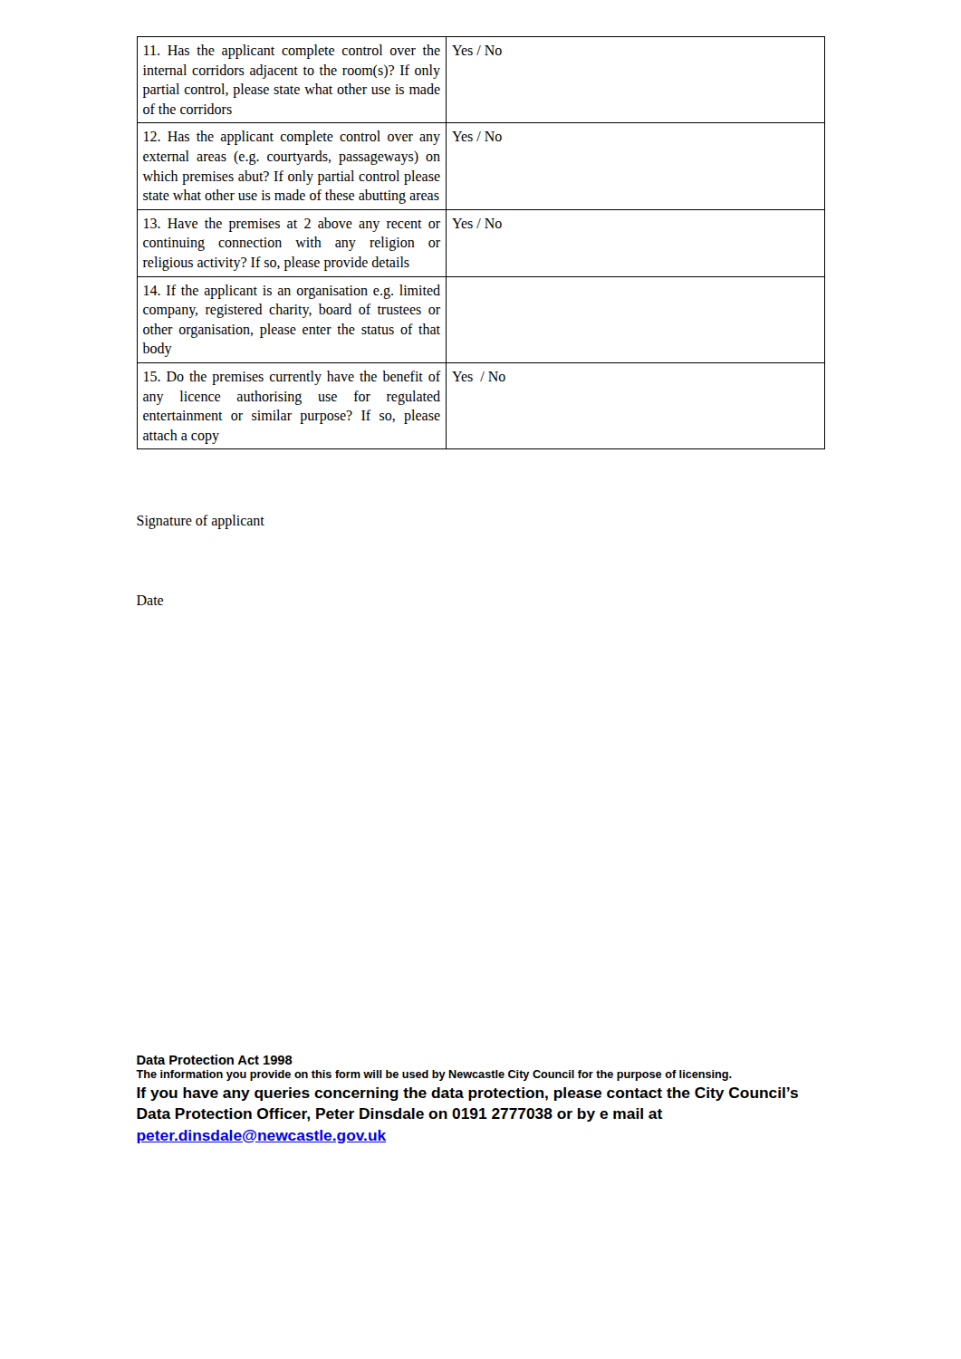| 11. Has the applicant complete control over the internal corridors adjacent to the room(s)? If only partial control, please state what other use is made of the corridors | Yes / No |
| 12. Has the applicant complete control over any external areas (e.g. courtyards, passageways) on which premises abut? If only partial control please state what other use is made of these abutting areas | Yes / No |
| 13. Have the premises at 2 above any recent or continuing connection with any religion or religious activity? If so, please provide details | Yes / No |
| 14. If the applicant is an organisation e.g. limited company, registered charity, board of trustees or other organisation, please enter the status of that body | |
| 15. Do the premises currently have the benefit of any licence authorising use for regulated entertainment or similar purpose? If so, please attach a copy | Yes / No |
Signature of applicant
Date
Data Protection Act 1998
The information you provide on this form will be used by Newcastle City Council for the purpose of licensing.
If you have any queries concerning the data protection, please contact the City Council’s Data Protection Officer, Peter Dinsdale on 0191 2777038 or by e mail at peter.dinsdale@newcastle.gov.uk